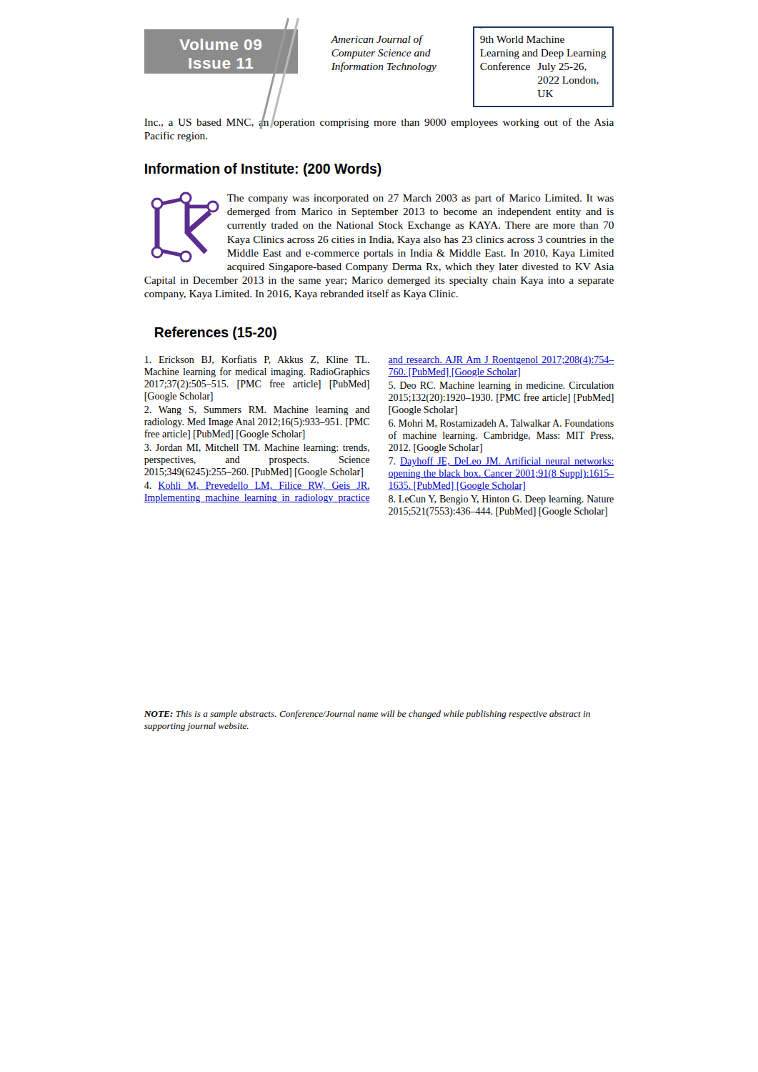Volume 09
Issue 11
American Journal of
Computer Science and
Information Technology
.
9th World Machine Learning and Deep Learning
Conference July 25-26, 2022 London, UK
Inc., a US based MNC, an operation comprising more than 9000 employees working out of the Asia Pacific region.
Information of Institute: (200 Words)
The company was incorporated on 27 March 2003 as part of Marico Limited. It was demerged from Marico in September 2013 to become an independent entity and is currently traded on the National Stock Exchange as KAYA. There are more than 70 Kaya Clinics across 26 cities in India, Kaya also has 23 clinics across 3 countries in the Middle East and e-commerce portals in India & Middle East. In 2010, Kaya Limited acquired Singapore-based Company Derma Rx, which they later divested to KV Asia Capital in December 2013 in the same year; Marico demerged its specialty chain Kaya into a separate company, Kaya Limited. In 2016, Kaya rebranded itself as Kaya Clinic.
References (15-20)
1. Erickson BJ, Korfiatis P, Akkus Z, Kline TL. Machine learning for medical imaging. RadioGraphics 2017;37(2):505–515. [PMC free article] [PubMed] [Google Scholar]
2. Wang S, Summers RM. Machine learning and radiology. Med Image Anal 2012;16(5):933–951. [PMC free article] [PubMed] [Google Scholar]
3. Jordan MI, Mitchell TM. Machine learning: trends, perspectives, and prospects. Science 2015;349(6245):255–260. [PubMed] [Google Scholar]
4. Kohli M, Prevedello LM, Filice RW, Geis JR. Implementing machine learning in radiology practice and research. AJR Am J Roentgenol 2017;208(4):754–760. [PubMed] [Google Scholar]
5. Deo RC. Machine learning in medicine. Circulation 2015;132(20):1920–1930. [PMC free article] [PubMed] [Google Scholar]
6. Mohri M, Rostamizadeh A, Talwalkar A. Foundations of machine learning. Cambridge, Mass: MIT Press, 2012. [Google Scholar]
7. Dayhoff JE, DeLeo JM. Artificial neural networks: opening the black box. Cancer 2001;91(8 Suppl):1615–1635. [PubMed] [Google Scholar]
8. LeCun Y, Bengio Y, Hinton G. Deep learning. Nature 2015;521(7553):436–444. [PubMed] [Google Scholar]
NOTE: This is a sample abstracts. Conference/Journal name will be changed while publishing respective abstract in supporting journal website.